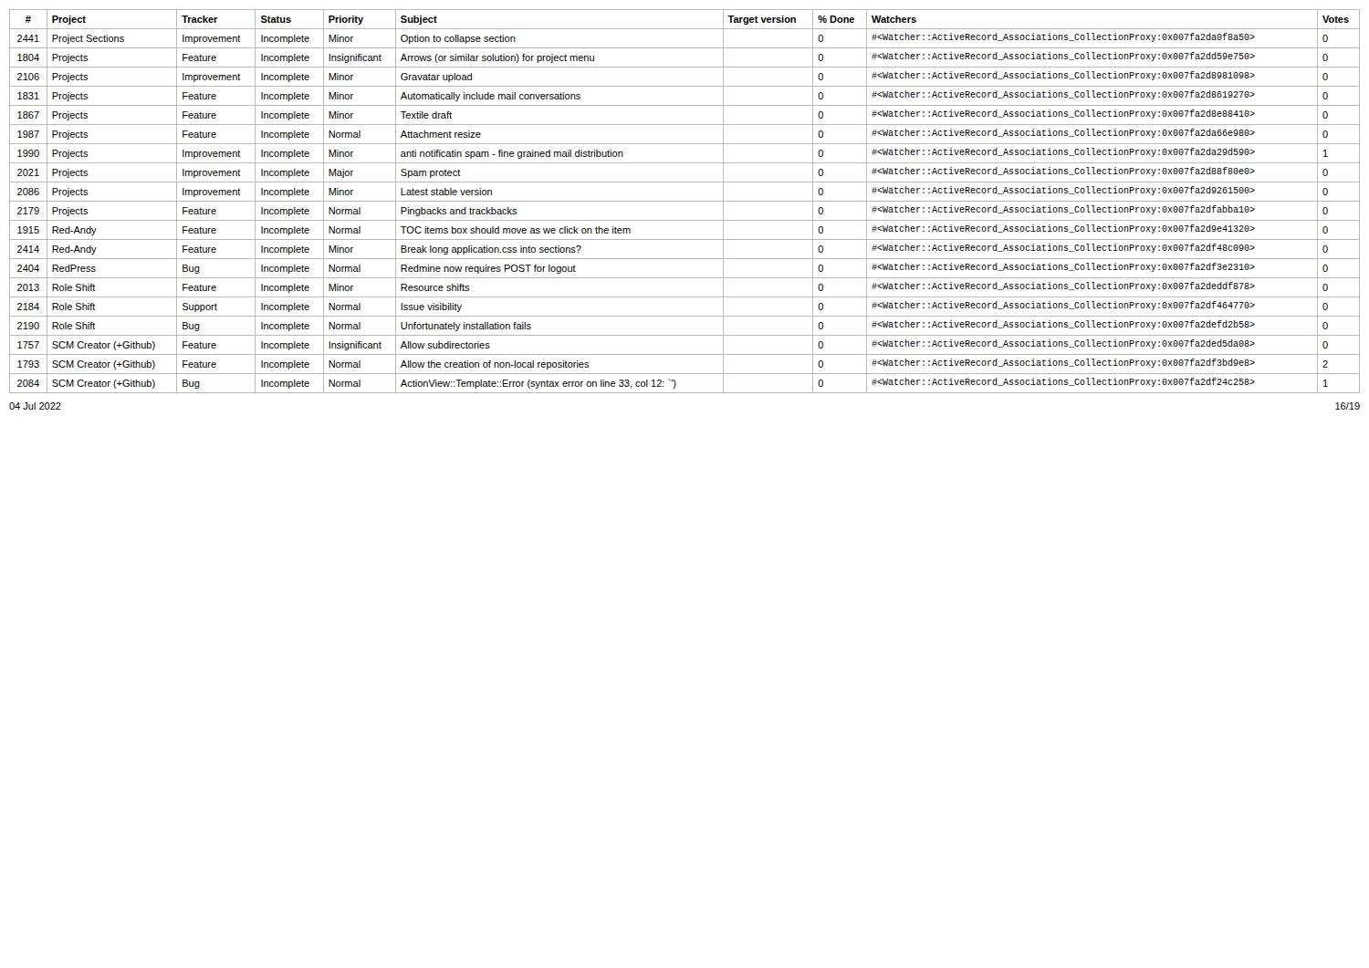| # | Project | Tracker | Status | Priority | Subject | Target version | % Done | Watchers | Votes |
| --- | --- | --- | --- | --- | --- | --- | --- | --- | --- |
| 2441 | Project Sections | Improvement | Incomplete | Minor | Option to collapse section | | 0 | #<Watcher::ActiveRecord_Associations_CollectionProxy:0x007fa2da0f8a50> | 0 |
| 1804 | Projects | Feature | Incomplete | Insignificant | Arrows (or similar solution) for project menu | | 0 | #<Watcher::ActiveRecord_Associations_CollectionProxy:0x007fa2dd59e750> | 0 |
| 2106 | Projects | Improvement | Incomplete | Minor | Gravatar upload | | 0 | #<Watcher::ActiveRecord_Associations_CollectionProxy:0x007fa2d8981098> | 0 |
| 1831 | Projects | Feature | Incomplete | Minor | Automatically include mail conversations | | 0 | #<Watcher::ActiveRecord_Associations_CollectionProxy:0x007fa2d8619270> | 0 |
| 1867 | Projects | Feature | Incomplete | Minor | Textile draft | | 0 | #<Watcher::ActiveRecord_Associations_CollectionProxy:0x007fa2d8e88410> | 0 |
| 1987 | Projects | Feature | Incomplete | Normal | Attachment resize | | 0 | #<Watcher::ActiveRecord_Associations_CollectionProxy:0x007fa2da66e980> | 0 |
| 1990 | Projects | Improvement | Incomplete | Minor | anti notificatin spam - fine grained mail distribution | | 0 | #<Watcher::ActiveRecord_Associations_CollectionProxy:0x007fa2da29d590> | 1 |
| 2021 | Projects | Improvement | Incomplete | Major | Spam protect | | 0 | #<Watcher::ActiveRecord_Associations_CollectionProxy:0x007fa2d88f80e0> | 0 |
| 2086 | Projects | Improvement | Incomplete | Minor | Latest stable version | | 0 | #<Watcher::ActiveRecord_Associations_CollectionProxy:0x007fa2d9261500> | 0 |
| 2179 | Projects | Feature | Incomplete | Normal | Pingbacks and trackbacks | | 0 | #<Watcher::ActiveRecord_Associations_CollectionProxy:0x007fa2dfabba10> | 0 |
| 1915 | Red-Andy | Feature | Incomplete | Normal | TOC items box should move as we click on the item | | 0 | #<Watcher::ActiveRecord_Associations_CollectionProxy:0x007fa2d9e41320> | 0 |
| 2414 | Red-Andy | Feature | Incomplete | Minor | Break long application.css into sections? | | 0 | #<Watcher::ActiveRecord_Associations_CollectionProxy:0x007fa2df48c090> | 0 |
| 2404 | RedPress | Bug | Incomplete | Normal | Redmine now requires POST for logout | | 0 | #<Watcher::ActiveRecord_Associations_CollectionProxy:0x007fa2df3e2310> | 0 |
| 2013 | Role Shift | Feature | Incomplete | Minor | Resource shifts | | 0 | #<Watcher::ActiveRecord_Associations_CollectionProxy:0x007fa2deddf878> | 0 |
| 2184 | Role Shift | Support | Incomplete | Normal | Issue visibility | | 0 | #<Watcher::ActiveRecord_Associations_CollectionProxy:0x007fa2df464770> | 0 |
| 2190 | Role Shift | Bug | Incomplete | Normal | Unfortunately installation fails | | 0 | #<Watcher::ActiveRecord_Associations_CollectionProxy:0x007fa2defd2b58> | 0 |
| 1757 | SCM Creator (+Github) | Feature | Incomplete | Insignificant | Allow subdirectories | | 0 | #<Watcher::ActiveRecord_Associations_CollectionProxy:0x007fa2ded5da08> | 0 |
| 1793 | SCM Creator (+Github) | Feature | Incomplete | Normal | Allow the creation of non-local repositories | | 0 | #<Watcher::ActiveRecord_Associations_CollectionProxy:0x007fa2df3bd9e8> | 2 |
| 2084 | SCM Creator (+Github) | Bug | Incomplete | Normal | ActionView::Template::Error (syntax error on line 33, col 12: `') | | 0 | #<Watcher::ActiveRecord_Associations_CollectionProxy:0x007fa2df24c258> | 1 |
04 Jul 2022 16/19